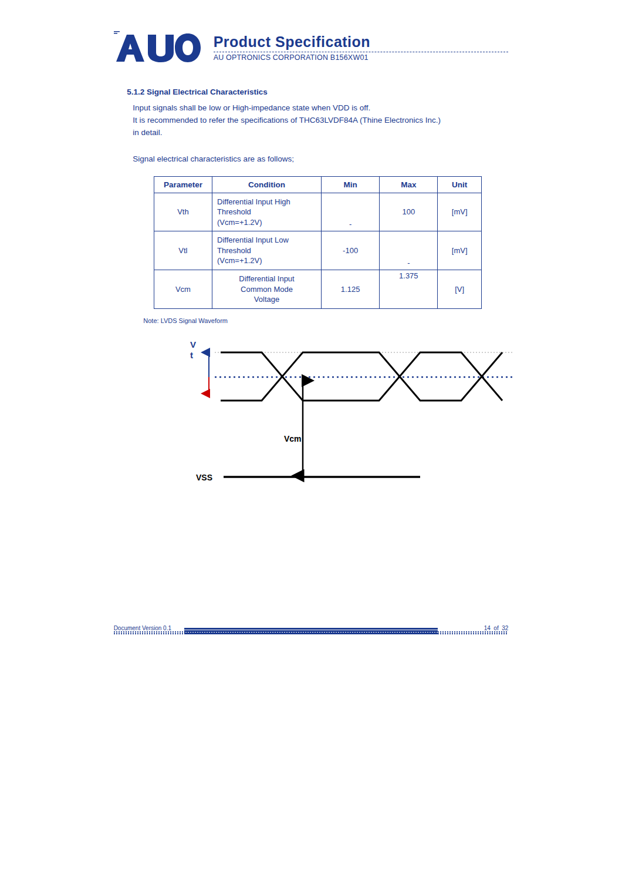Product Specification
AU OPTRONICS CORPORATION B156XW01
5.1.2 Signal Electrical Characteristics
Input signals shall be low or High-impedance state when VDD is off.
It is recommended to refer the specifications of THC63LVDF84A (Thine Electronics Inc.)
in detail.
Signal electrical characteristics are as follows;
| Parameter | Condition | Min | Max | Unit |
| --- | --- | --- | --- | --- |
| Vth | Differential Input High Threshold (Vcm=+1.2V) | - | 100 | [mV] |
| Vtl | Differential Input Low Threshold (Vcm=+1.2V) | -100 | - | [mV] |
| Vcm | Differential Input Common Mode Voltage | 1.125 | 1.375 | [V] |
Note: LVDS Signal Waveform
V t Vcm VSS
Document Version 0.1
14 of 32